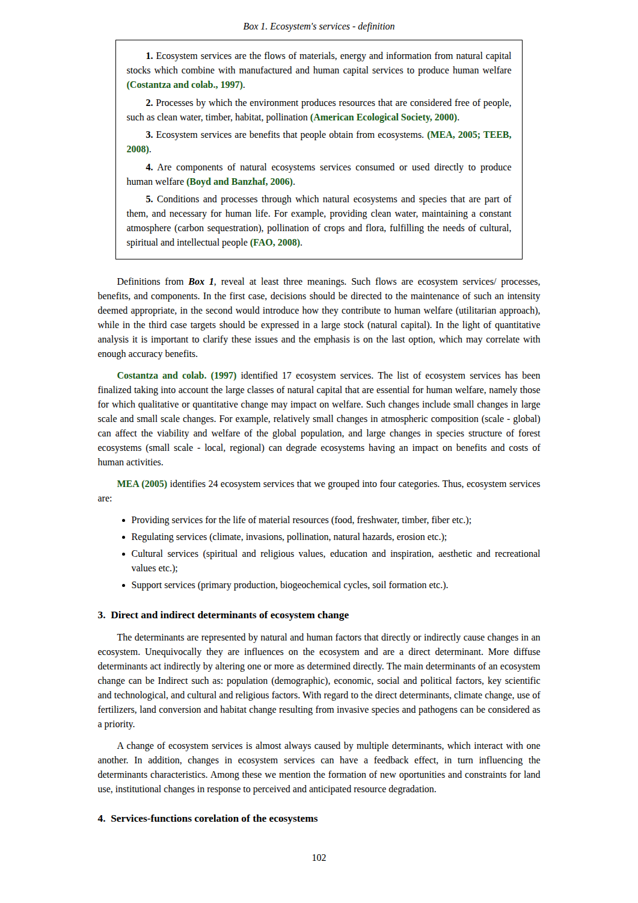Box 1. Ecosystem's services - definition
1. Ecosystem services are the flows of materials, energy and information from natural capital stocks which combine with manufactured and human capital services to produce human welfare (Costantza and colab., 1997).
2. Processes by which the environment produces resources that are considered free of people, such as clean water, timber, habitat, pollination (American Ecological Society, 2000).
3. Ecosystem services are benefits that people obtain from ecosystems. (MEA, 2005; TEEB, 2008).
4. Are components of natural ecosystems services consumed or used directly to produce human welfare (Boyd and Banzhaf, 2006).
5. Conditions and processes through which natural ecosystems and species that are part of them, and necessary for human life. For example, providing clean water, maintaining a constant atmosphere (carbon sequestration), pollination of crops and flora, fulfilling the needs of cultural, spiritual and intellectual people (FAO, 2008).
Definitions from Box 1, reveal at least three meanings. Such flows are ecosystem services/ processes, benefits, and components. In the first case, decisions should be directed to the maintenance of such an intensity deemed appropriate, in the second would introduce how they contribute to human welfare (utilitarian approach), while in the third case targets should be expressed in a large stock (natural capital). In the light of quantitative analysis it is important to clarify these issues and the emphasis is on the last option, which may correlate with enough accuracy benefits.
Costantza and colab. (1997) identified 17 ecosystem services. The list of ecosystem services has been finalized taking into account the large classes of natural capital that are essential for human welfare, namely those for which qualitative or quantitative change may impact on welfare. Such changes include small changes in large scale and small scale changes. For example, relatively small changes in atmospheric composition (scale - global) can affect the viability and welfare of the global population, and large changes in species structure of forest ecosystems (small scale - local, regional) can degrade ecosystems having an impact on benefits and costs of human activities.
MEA (2005) identifies 24 ecosystem services that we grouped into four categories. Thus, ecosystem services are:
Providing services for the life of material resources (food, freshwater, timber, fiber etc.);
Regulating services (climate, invasions, pollination, natural hazards, erosion etc.);
Cultural services (spiritual and religious values, education and inspiration, aesthetic and recreational values etc.);
Support services (primary production, biogeochemical cycles, soil formation etc.).
3. Direct and indirect determinants of ecosystem change
The determinants are represented by natural and human factors that directly or indirectly cause changes in an ecosystem. Unequivocally they are influences on the ecosystem and are a direct determinant. More diffuse determinants act indirectly by altering one or more as determined directly. The main determinants of an ecosystem change can be Indirect such as: population (demographic), economic, social and political factors, key scientific and technological, and cultural and religious factors. With regard to the direct determinants, climate change, use of fertilizers, land conversion and habitat change resulting from invasive species and pathogens can be considered as a priority.
A change of ecosystem services is almost always caused by multiple determinants, which interact with one another. In addition, changes in ecosystem services can have a feedback effect, in turn influencing the determinants characteristics. Among these we mention the formation of new oportunities and constraints for land use, institutional changes in response to perceived and anticipated resource degradation.
4. Services-functions corelation of the ecosystems
102